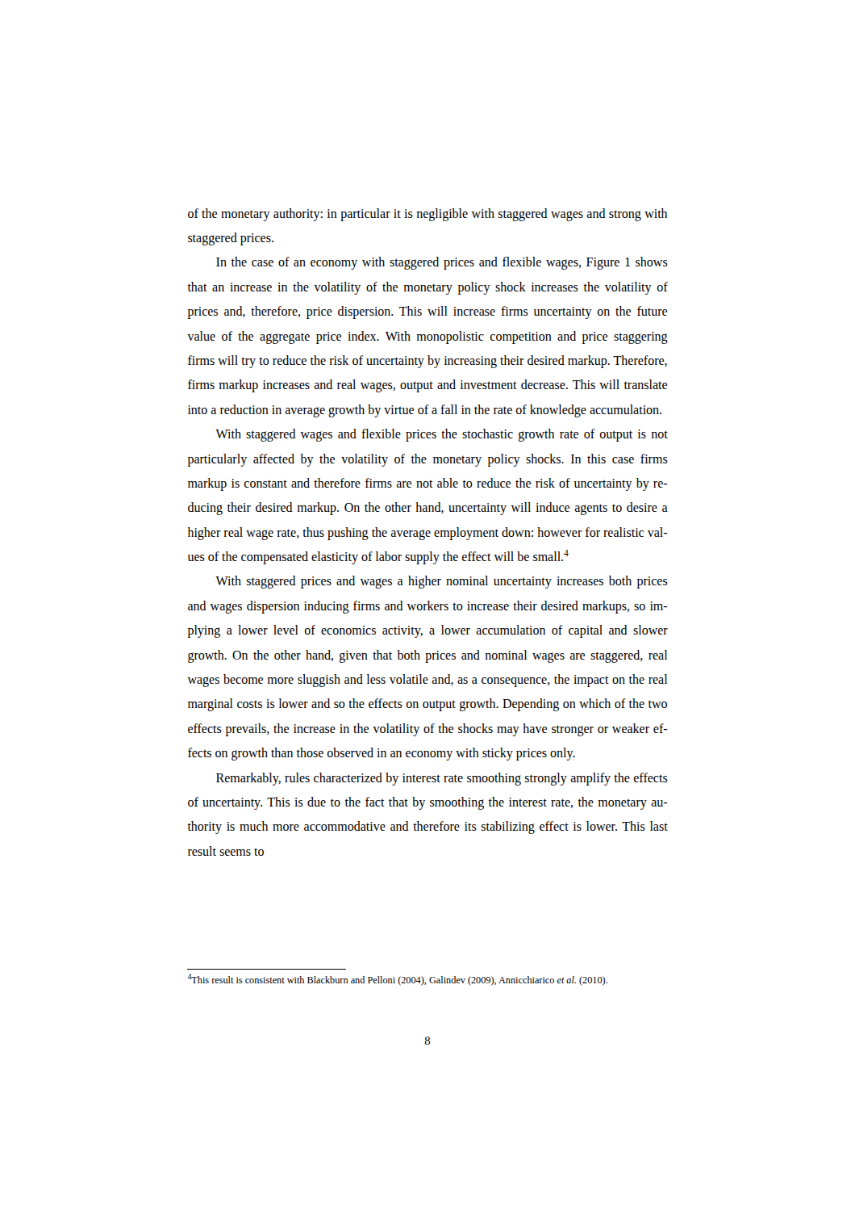of the monetary authority: in particular it is negligible with staggered wages and strong with staggered prices.
In the case of an economy with staggered prices and flexible wages, Figure 1 shows that an increase in the volatility of the monetary policy shock increases the volatility of prices and, therefore, price dispersion. This will increase firms uncertainty on the future value of the aggregate price index. With monopolistic competition and price staggering firms will try to reduce the risk of uncertainty by increasing their desired markup. Therefore, firms markup increases and real wages, output and investment decrease. This will translate into a reduction in average growth by virtue of a fall in the rate of knowledge accumulation.
With staggered wages and flexible prices the stochastic growth rate of output is not particularly affected by the volatility of the monetary policy shocks. In this case firms markup is constant and therefore firms are not able to reduce the risk of uncertainty by reducing their desired markup. On the other hand, uncertainty will induce agents to desire a higher real wage rate, thus pushing the average employment down: however for realistic values of the compensated elasticity of labor supply the effect will be small.4
With staggered prices and wages a higher nominal uncertainty increases both prices and wages dispersion inducing firms and workers to increase their desired markups, so implying a lower level of economics activity, a lower accumulation of capital and slower growth. On the other hand, given that both prices and nominal wages are staggered, real wages become more sluggish and less volatile and, as a consequence, the impact on the real marginal costs is lower and so the effects on output growth. Depending on which of the two effects prevails, the increase in the volatility of the shocks may have stronger or weaker effects on growth than those observed in an economy with sticky prices only.
Remarkably, rules characterized by interest rate smoothing strongly amplify the effects of uncertainty. This is due to the fact that by smoothing the interest rate, the monetary authority is much more accommodative and therefore its stabilizing effect is lower. This last result seems to
4This result is consistent with Blackburn and Pelloni (2004), Galindev (2009), Annicchiarico et al. (2010).
8